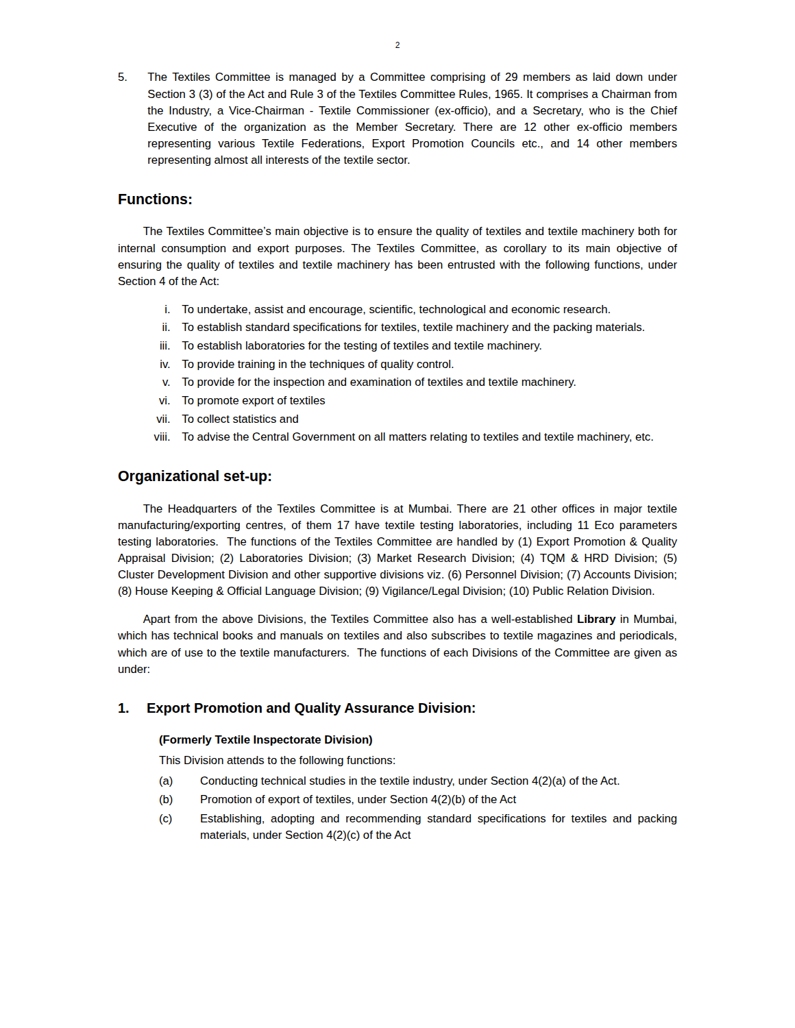2
5. The Textiles Committee is managed by a Committee comprising of 29 members as laid down under Section 3 (3) of the Act and Rule 3 of the Textiles Committee Rules, 1965. It comprises a Chairman from the Industry, a Vice-Chairman - Textile Commissioner (ex-officio), and a Secretary, who is the Chief Executive of the organization as the Member Secretary. There are 12 other ex-officio members representing various Textile Federations, Export Promotion Councils etc., and 14 other members representing almost all interests of the textile sector.
Functions:
The Textiles Committee’s main objective is to ensure the quality of textiles and textile machinery both for internal consumption and export purposes. The Textiles Committee, as corollary to its main objective of ensuring the quality of textiles and textile machinery has been entrusted with the following functions, under Section 4 of the Act:
To undertake, assist and encourage, scientific, technological and economic research.
To establish standard specifications for textiles, textile machinery and the packing materials.
To establish laboratories for the testing of textiles and textile machinery.
To provide training in the techniques of quality control.
To provide for the inspection and examination of textiles and textile machinery.
To promote export of textiles
To collect statistics and
To advise the Central Government on all matters relating to textiles and textile machinery, etc.
Organizational set-up:
The Headquarters of the Textiles Committee is at Mumbai. There are 21 other offices in major textile manufacturing/exporting centres, of them 17 have textile testing laboratories, including 11 Eco parameters testing laboratories. The functions of the Textiles Committee are handled by (1) Export Promotion & Quality Appraisal Division; (2) Laboratories Division; (3) Market Research Division; (4) TQM & HRD Division; (5) Cluster Development Division and other supportive divisions viz. (6) Personnel Division; (7) Accounts Division; (8) House Keeping & Official Language Division; (9) Vigilance/Legal Division; (10) Public Relation Division.
Apart from the above Divisions, the Textiles Committee also has a well-established Library in Mumbai, which has technical books and manuals on textiles and also subscribes to textile magazines and periodicals, which are of use to the textile manufacturers. The functions of each Divisions of the Committee are given as under:
1. Export Promotion and Quality Assurance Division:
(Formerly Textile Inspectorate Division)
This Division attends to the following functions:
Conducting technical studies in the textile industry, under Section 4(2)(a) of the Act.
Promotion of export of textiles, under Section 4(2)(b) of the Act
Establishing, adopting and recommending standard specifications for textiles and packing materials, under Section 4(2)(c) of the Act